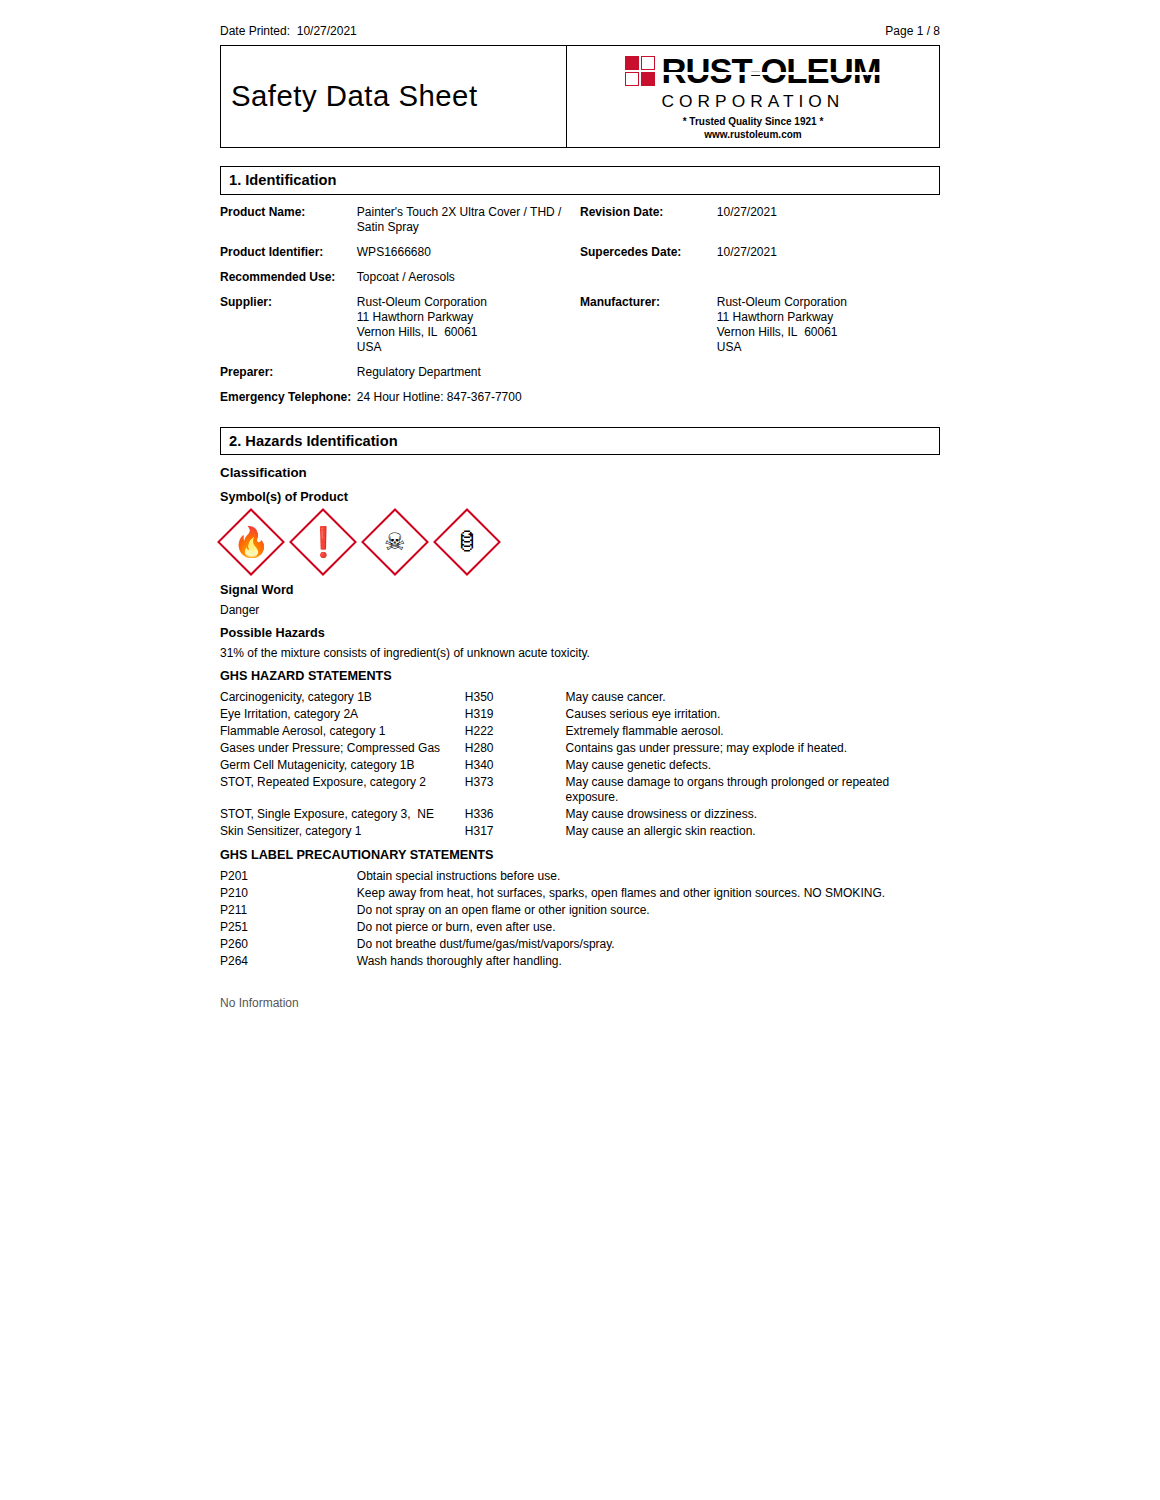Date Printed: 10/27/2021
Page 1 / 8
Safety Data Sheet
RUST-OLEUM
CORPORATION
* Trusted Quality Since 1921 *
www.rustoleum.com
1. Identification
| Product Name: | Painter's Touch 2X Ultra Cover / THD / Satin Spray | Revision Date: | 10/27/2021 |
| Product Identifier: | WPS1666680 | Supercedes Date: | 10/27/2021 |
| Recommended Use: | Topcoat / Aerosols | | |
| Supplier: | Rust-Oleum Corporation 11 Hawthorn Parkway Vernon Hills, IL 60061 USA | Manufacturer: | Rust-Oleum Corporation 11 Hawthorn Parkway Vernon Hills, IL 60061 USA |
| Preparer: | Regulatory Department | | |
| Emergency Telephone: | 24 Hour Hotline: 847-367-7700 | | |
2. Hazards Identification
Classification
Symbol(s) of Product
🔥
❗
☠
🛢
Signal Word
Danger
Possible Hazards
31% of the mixture consists of ingredient(s) of unknown acute toxicity.
GHS HAZARD STATEMENTS
| Carcinogenicity, category 1B | H350 | May cause cancer. |
| Eye Irritation, category 2A | H319 | Causes serious eye irritation. |
| Flammable Aerosol, category 1 | H222 | Extremely flammable aerosol. |
| Gases under Pressure; Compressed Gas | H280 | Contains gas under pressure; may explode if heated. |
| Germ Cell Mutagenicity, category 1B | H340 | May cause genetic defects. |
| STOT, Repeated Exposure, category 2 | H373 | May cause damage to organs through prolonged or repeated exposure. |
| STOT, Single Exposure, category 3, NE | H336 | May cause drowsiness or dizziness. |
| Skin Sensitizer, category 1 | H317 | May cause an allergic skin reaction. |
GHS LABEL PRECAUTIONARY STATEMENTS
| P201 | Obtain special instructions before use. |
| P210 | Keep away from heat, hot surfaces, sparks, open flames and other ignition sources. NO SMOKING. |
| P211 | Do not spray on an open flame or other ignition source. |
| P251 | Do not pierce or burn, even after use. |
| P260 | Do not breathe dust/fume/gas/mist/vapors/spray. |
| P264 | Wash hands thoroughly after handling. |
No Information